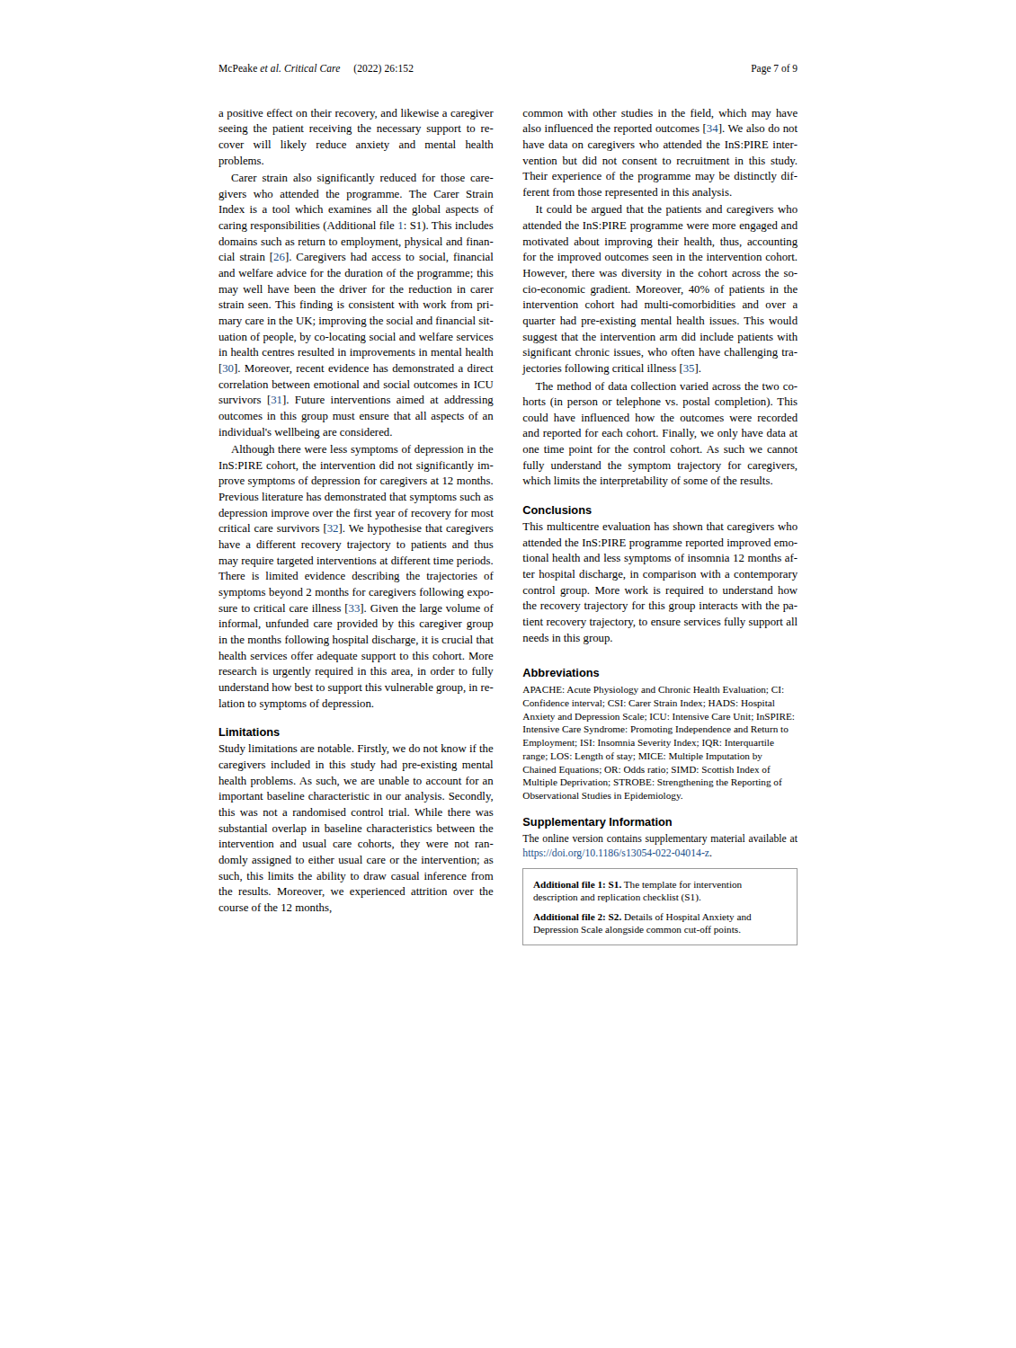McPeake et al. Critical Care (2022) 26:152
Page 7 of 9
a positive effect on their recovery, and likewise a caregiver seeing the patient receiving the necessary support to recover will likely reduce anxiety and mental health problems.
Carer strain also significantly reduced for those caregivers who attended the programme. The Carer Strain Index is a tool which examines all the global aspects of caring responsibilities (Additional file 1: S1). This includes domains such as return to employment, physical and financial strain [26]. Caregivers had access to social, financial and welfare advice for the duration of the programme; this may well have been the driver for the reduction in carer strain seen. This finding is consistent with work from primary care in the UK; improving the social and financial situation of people, by co-locating social and welfare services in health centres resulted in improvements in mental health [30]. Moreover, recent evidence has demonstrated a direct correlation between emotional and social outcomes in ICU survivors [31]. Future interventions aimed at addressing outcomes in this group must ensure that all aspects of an individual's wellbeing are considered.
Although there were less symptoms of depression in the InS:PIRE cohort, the intervention did not significantly improve symptoms of depression for caregivers at 12 months. Previous literature has demonstrated that symptoms such as depression improve over the first year of recovery for most critical care survivors [32]. We hypothesise that caregivers have a different recovery trajectory to patients and thus may require targeted interventions at different time periods. There is limited evidence describing the trajectories of symptoms beyond 2 months for caregivers following exposure to critical care illness [33]. Given the large volume of informal, unfunded care provided by this caregiver group in the months following hospital discharge, it is crucial that health services offer adequate support to this cohort. More research is urgently required in this area, in order to fully understand how best to support this vulnerable group, in relation to symptoms of depression.
Limitations
Study limitations are notable. Firstly, we do not know if the caregivers included in this study had pre-existing mental health problems. As such, we are unable to account for an important baseline characteristic in our analysis. Secondly, this was not a randomised control trial. While there was substantial overlap in baseline characteristics between the intervention and usual care cohorts, they were not randomly assigned to either usual care or the intervention; as such, this limits the ability to draw casual inference from the results. Moreover, we experienced attrition over the course of the 12 months,
common with other studies in the field, which may have also influenced the reported outcomes [34]. We also do not have data on caregivers who attended the InS:PIRE intervention but did not consent to recruitment in this study. Their experience of the programme may be distinctly different from those represented in this analysis.
It could be argued that the patients and caregivers who attended the InS:PIRE programme were more engaged and motivated about improving their health, thus, accounting for the improved outcomes seen in the intervention cohort. However, there was diversity in the cohort across the socio-economic gradient. Moreover, 40% of patients in the intervention cohort had multi-comorbidities and over a quarter had pre-existing mental health issues. This would suggest that the intervention arm did include patients with significant chronic issues, who often have challenging trajectories following critical illness [35].
The method of data collection varied across the two cohorts (in person or telephone vs. postal completion). This could have influenced how the outcomes were recorded and reported for each cohort. Finally, we only have data at one time point for the control cohort. As such we cannot fully understand the symptom trajectory for caregivers, which limits the interpretability of some of the results.
Conclusions
This multicentre evaluation has shown that caregivers who attended the InS:PIRE programme reported improved emotional health and less symptoms of insomnia 12 months after hospital discharge, in comparison with a contemporary control group. More work is required to understand how the recovery trajectory for this group interacts with the patient recovery trajectory, to ensure services fully support all needs in this group.
Abbreviations
APACHE: Acute Physiology and Chronic Health Evaluation; CI: Confidence interval; CSI: Carer Strain Index; HADS: Hospital Anxiety and Depression Scale; ICU: Intensive Care Unit; InSPIRE: Intensive Care Syndrome: Promoting Independence and Return to Employment; ISI: Insomnia Severity Index; IQR: Interquartile range; LOS: Length of stay; MICE: Multiple Imputation by Chained Equations; OR: Odds ratio; SIMD: Scottish Index of Multiple Deprivation; STROBE: Strengthening the Reporting of Observational Studies in Epidemiology.
Supplementary Information
The online version contains supplementary material available at https://doi.org/10.1186/s13054-022-04014-z.
Additional file 1: S1. The template for intervention description and replication checklist (S1).
Additional file 2: S2. Details of Hospital Anxiety and Depression Scale alongside common cut-off points.